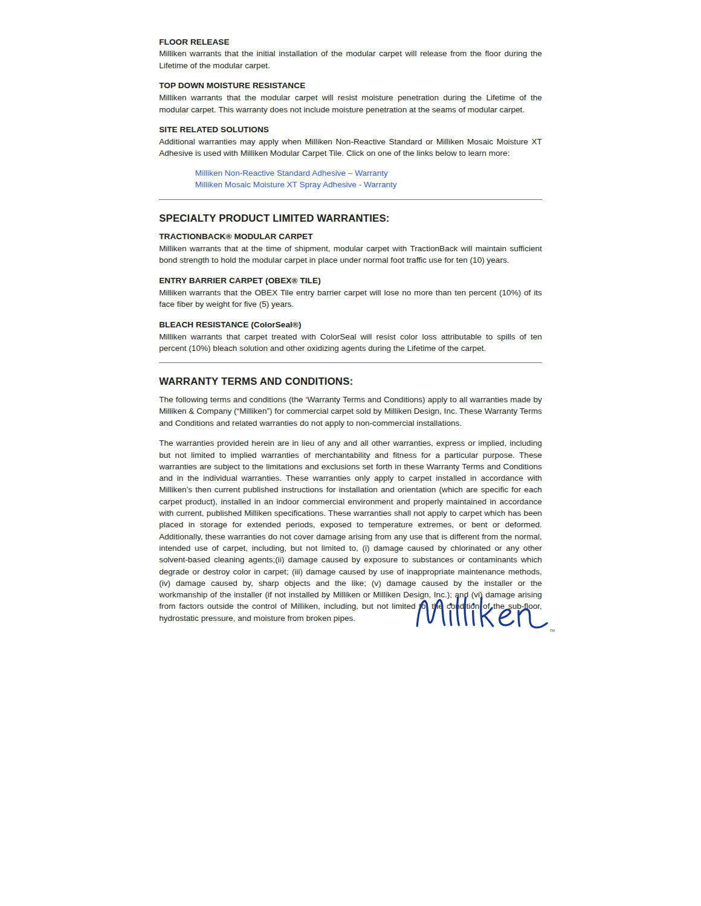FLOOR RELEASE
Milliken warrants that the initial installation of the modular carpet will release from the floor during the Lifetime of the modular carpet.
TOP DOWN MOISTURE RESISTANCE
Milliken warrants that the modular carpet will resist moisture penetration during the Lifetime of the modular carpet. This warranty does not include moisture penetration at the seams of modular carpet.
SITE RELATED SOLUTIONS
Additional warranties may apply when Milliken Non-Reactive Standard or Milliken Mosaic Moisture XT Adhesive is used with Milliken Modular Carpet Tile. Click on one of the links below to learn more:
Milliken Non-Reactive Standard Adhesive – Warranty Milliken Mosaic Moisture XT Spray Adhesive - Warranty
SPECIALTY PRODUCT LIMITED WARRANTIES:
TRACTIONBACK® MODULAR CARPET
Milliken warrants that at the time of shipment, modular carpet with TractionBack will maintain sufficient bond strength to hold the modular carpet in place under normal foot traffic use for ten (10) years.
ENTRY BARRIER CARPET (OBEX® TILE)
Milliken warrants that the OBEX Tile entry barrier carpet will lose no more than ten percent (10%) of its face fiber by weight for five (5) years.
BLEACH RESISTANCE (ColorSeal®)
Milliken warrants that carpet treated with ColorSeal will resist color loss attributable to spills of ten percent (10%) bleach solution and other oxidizing agents during the Lifetime of the carpet.
WARRANTY TERMS AND CONDITIONS:
The following terms and conditions (the ‘Warranty Terms and Conditions) apply to all warranties made by Milliken & Company (“Milliken”) for commercial carpet sold by Milliken Design, Inc. These Warranty Terms and Conditions and related warranties do not apply to non-commercial installations.
The warranties provided herein are in lieu of any and all other warranties, express or implied, including but not limited to implied warranties of merchantability and fitness for a particular purpose. These warranties are subject to the limitations and exclusions set forth in these Warranty Terms and Conditions and in the individual warranties. These warranties only apply to carpet installed in accordance with Milliken’s then current published instructions for installation and orientation (which are specific for each carpet product), installed in an indoor commercial environment and properly maintained in accordance with current, published Milliken specifications. These warranties shall not apply to carpet which has been placed in storage for extended periods, exposed to temperature extremes, or bent or deformed. Additionally, these warranties do not cover damage arising from any use that is different from the normal, intended use of carpet, including, but not limited to, (i) damage caused by chlorinated or any other solvent-based cleaning agents;(ii) damage caused by exposure to substances or contaminants which degrade or destroy color in carpet; (iii) damage caused by use of inappropriate maintenance methods, (iv) damage caused by, sharp objects and the like; (v) damage caused by the installer or the workmanship of the installer (if not installed by Milliken or Milliken Design, Inc.); and (vi) damage arising from factors outside the control of Milliken, including, but not limited to, the condition of the sub-floor, hydrostatic pressure, and moisture from broken pipes.
TM